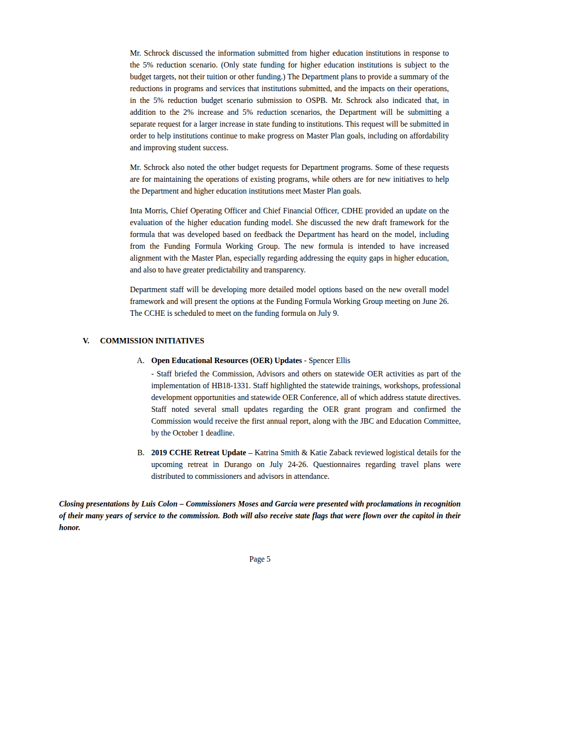Mr. Schrock discussed the information submitted from higher education institutions in response to the 5% reduction scenario. (Only state funding for higher education institutions is subject to the budget targets, not their tuition or other funding.) The Department plans to provide a summary of the reductions in programs and services that institutions submitted, and the impacts on their operations, in the 5% reduction budget scenario submission to OSPB. Mr. Schrock also indicated that, in addition to the 2% increase and 5% reduction scenarios, the Department will be submitting a separate request for a larger increase in state funding to institutions. This request will be submitted in order to help institutions continue to make progress on Master Plan goals, including on affordability and improving student success.
Mr. Schrock also noted the other budget requests for Department programs. Some of these requests are for maintaining the operations of existing programs, while others are for new initiatives to help the Department and higher education institutions meet Master Plan goals.
Inta Morris, Chief Operating Officer and Chief Financial Officer, CDHE provided an update on the evaluation of the higher education funding model. She discussed the new draft framework for the formula that was developed based on feedback the Department has heard on the model, including from the Funding Formula Working Group. The new formula is intended to have increased alignment with the Master Plan, especially regarding addressing the equity gaps in higher education, and also to have greater predictability and transparency.
Department staff will be developing more detailed model options based on the new overall model framework and will present the options at the Funding Formula Working Group meeting on June 26. The CCHE is scheduled to meet on the funding formula on July 9.
V. COMMISSION INITIATIVES
Open Educational Resources (OER) Updates - Spencer Ellis - Staff briefed the Commission, Advisors and others on statewide OER activities as part of the implementation of HB18-1331. Staff highlighted the statewide trainings, workshops, professional development opportunities and statewide OER Conference, all of which address statute directives. Staff noted several small updates regarding the OER grant program and confirmed the Commission would receive the first annual report, along with the JBC and Education Committee, by the October 1 deadline.
2019 CCHE Retreat Update – Katrina Smith & Katie Zaback reviewed logistical details for the upcoming retreat in Durango on July 24-26. Questionnaires regarding travel plans were distributed to commissioners and advisors in attendance.
Closing presentations by Luis Colon – Commissioners Moses and Garcia were presented with proclamations in recognition of their many years of service to the commission. Both will also receive state flags that were flown over the capitol in their honor.
Page 5